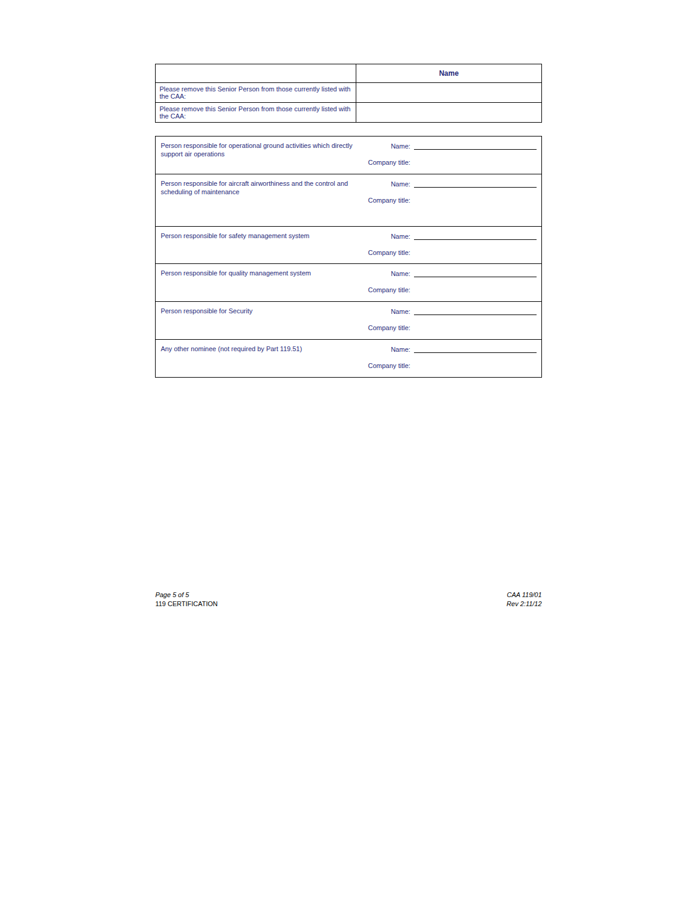| | Name |
| Please remove this Senior Person from those currently listed with the CAA: | |
| Please remove this Senior Person from those currently listed with the CAA: | |
| Person responsible for operational ground activities which directly support air operations Name: Company title: Person responsible for aircraft airworthiness and the control and scheduling of maintenance Name: Company title: Person responsible for safety management system Name: Company title: Person responsible for quality management system Name: Company title: Person responsible for Security Name: Company title: Any other nominee (not required by Part 119.51) Name: Company title: |
Page 5 of 5
119 CERTIFICATION
CAA 119/01
Rev 2:11/12